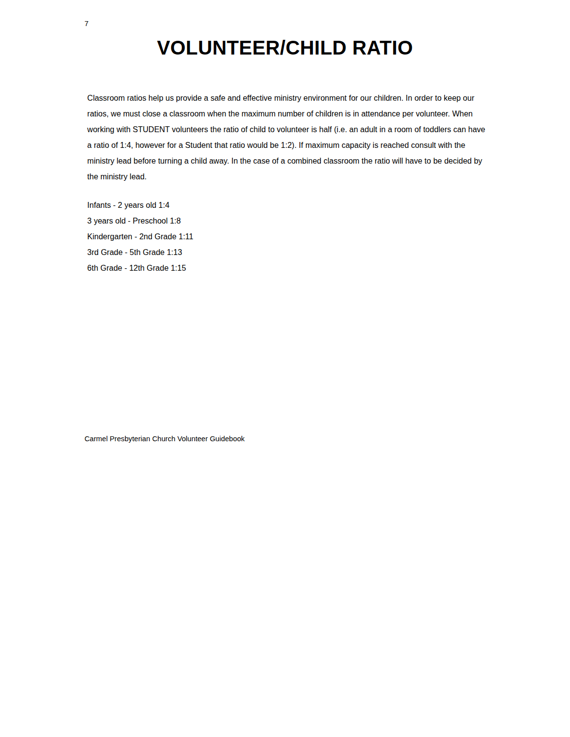7
VOLUNTEER/CHILD RATIO
Classroom ratios help us provide a safe and effective ministry environment for our children. In order to keep our ratios, we must close a classroom when the maximum number of children is in attendance per volunteer. When working with STUDENT volunteers the ratio of child to volunteer is half (i.e. an adult in a room of toddlers can have a ratio of 1:4, however for a Student that ratio would be 1:2). If maximum capacity is reached consult with the ministry lead before turning a child away. In the case of a combined classroom the ratio will have to be decided by the ministry lead.
Infants - 2 years old 1:4
3 years old - Preschool 1:8
Kindergarten - 2nd Grade 1:11
3rd Grade - 5th Grade 1:13
6th Grade - 12th Grade 1:15
Carmel Presbyterian Church Volunteer Guidebook